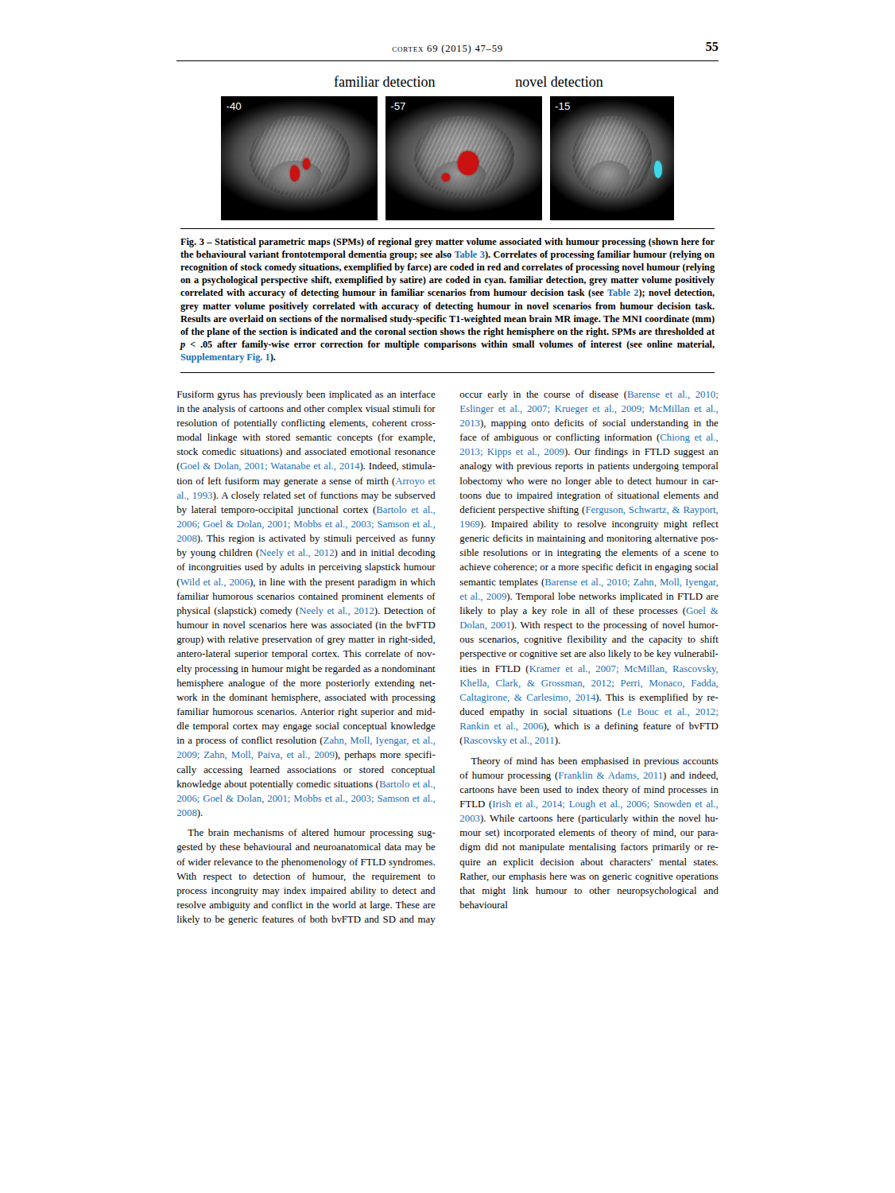cortex 69 (2015) 47–59
55
familiar detection novel detection
-40
-57
-15
Fig. 3 – Statistical parametric maps (SPMs) of regional grey matter volume associated with humour processing (shown here for the behavioural variant frontotemporal dementia group; see also Table 3). Correlates of processing familiar humour (relying on recognition of stock comedy situations, exemplified by farce) are coded in red and correlates of processing novel humour (relying on a psychological perspective shift, exemplified by satire) are coded in cyan. familiar detection, grey matter volume positively correlated with accuracy of detecting humour in familiar scenarios from humour decision task (see Table 2); novel detection, grey matter volume positively correlated with accuracy of detecting humour in novel scenarios from humour decision task. Results are overlaid on sections of the normalised study-specific T1-weighted mean brain MR image. The MNI coordinate (mm) of the plane of the section is indicated and the coronal section shows the right hemisphere on the right. SPMs are thresholded at p < .05 after family-wise error correction for multiple comparisons within small volumes of interest (see online material, Supplementary Fig. 1).
Fusiform gyrus has previously been implicated as an interface in the analysis of cartoons and other complex visual stimuli for resolution of potentially conflicting elements, coherent cross-modal linkage with stored semantic concepts (for example, stock comedic situations) and associated emotional resonance (Goel & Dolan, 2001; Watanabe et al., 2014). Indeed, stimulation of left fusiform may generate a sense of mirth (Arroyo et al., 1993). A closely related set of functions may be subserved by lateral temporo-occipital junctional cortex (Bartolo et al., 2006; Goel & Dolan, 2001; Mobbs et al., 2003; Samson et al., 2008). This region is activated by stimuli perceived as funny by young children (Neely et al., 2012) and in initial decoding of incongruities used by adults in perceiving slapstick humour (Wild et al., 2006), in line with the present paradigm in which familiar humorous scenarios contained prominent elements of physical (slapstick) comedy (Neely et al., 2012). Detection of humour in novel scenarios here was associated (in the bvFTD group) with relative preservation of grey matter in right-sided, antero-lateral superior temporal cortex. This correlate of novelty processing in humour might be regarded as a nondominant hemisphere analogue of the more posteriorly extending network in the dominant hemisphere, associated with processing familiar humorous scenarios. Anterior right superior and middle temporal cortex may engage social conceptual knowledge in a process of conflict resolution (Zahn, Moll, Iyengar, et al., 2009; Zahn, Moll, Paiva, et al., 2009), perhaps more specifically accessing learned associations or stored conceptual knowledge about potentially comedic situations (Bartolo et al., 2006; Goel & Dolan, 2001; Mobbs et al., 2003; Samson et al., 2008).
The brain mechanisms of altered humour processing suggested by these behavioural and neuroanatomical data may be of wider relevance to the phenomenology of FTLD syndromes. With respect to detection of humour, the requirement to process incongruity may index impaired ability to detect and resolve ambiguity and conflict in the world at large. These are likely to be generic features of both bvFTD and SD and may occur early in the course of disease (Barense et al., 2010; Eslinger et al., 2007; Krueger et al., 2009; McMillan et al., 2013), mapping onto deficits of social understanding in the face of ambiguous or conflicting information (Chiong et al., 2013; Kipps et al., 2009). Our findings in FTLD suggest an analogy with previous reports in patients undergoing temporal lobectomy who were no longer able to detect humour in cartoons due to impaired integration of situational elements and deficient perspective shifting (Ferguson, Schwartz, & Rayport, 1969). Impaired ability to resolve incongruity might reflect generic deficits in maintaining and monitoring alternative possible resolutions or in integrating the elements of a scene to achieve coherence; or a more specific deficit in engaging social semantic templates (Barense et al., 2010; Zahn, Moll, Iyengar, et al., 2009). Temporal lobe networks implicated in FTLD are likely to play a key role in all of these processes (Goel & Dolan, 2001). With respect to the processing of novel humorous scenarios, cognitive flexibility and the capacity to shift perspective or cognitive set are also likely to be key vulnerabilities in FTLD (Kramer et al., 2007; McMillan, Rascovsky, Khella, Clark, & Grossman, 2012; Perri, Monaco, Fadda, Caltagirone, & Carlesimo, 2014). This is exemplified by reduced empathy in social situations (Le Bouc et al., 2012; Rankin et al., 2006), which is a defining feature of bvFTD (Rascovsky et al., 2011).
Theory of mind has been emphasised in previous accounts of humour processing (Franklin & Adams, 2011) and indeed, cartoons have been used to index theory of mind processes in FTLD (Irish et al., 2014; Lough et al., 2006; Snowden et al., 2003). While cartoons here (particularly within the novel humour set) incorporated elements of theory of mind, our paradigm did not manipulate mentalising factors primarily or require an explicit decision about characters' mental states. Rather, our emphasis here was on generic cognitive operations that might link humour to other neuropsychological and behavioural